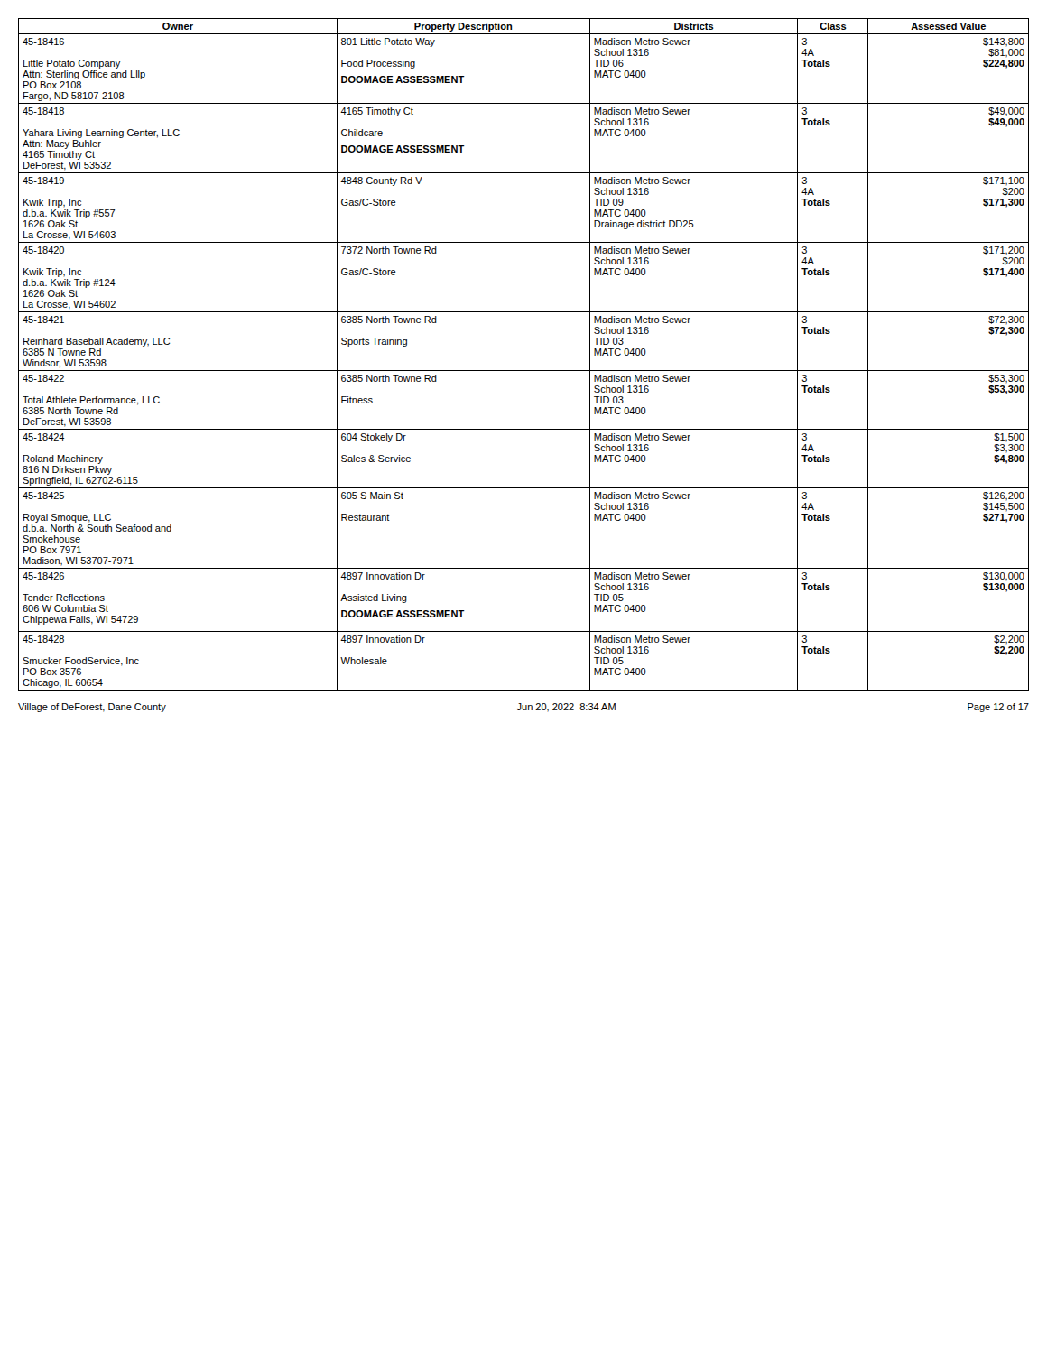| Owner | Property Description | Districts | Class | Assessed Value |
| --- | --- | --- | --- | --- |
| 45-18416 Little Potato Company Attn: Sterling Office and Lllp PO Box 2108 Fargo, ND 58107-2108 | 801 Little Potato Way Food Processing DOOMAGE ASSESSMENT | Madison Metro Sewer School 1316 TID 06 MATC 0400 | 3 4A Totals | $143,800 $81,000 $224,800 |
| 45-18418 Yahara Living Learning Center, LLC Attn: Macy Buhler 4165 Timothy Ct DeForest, WI 53532 | 4165 Timothy Ct Childcare DOOMAGE ASSESSMENT | Madison Metro Sewer School 1316 MATC 0400 | 3 Totals | $49,000 $49,000 |
| 45-18419 Kwik Trip, Inc d.b.a. Kwik Trip #557 1626 Oak St La Crosse, WI 54603 | 4848 County Rd V Gas/C-Store | Madison Metro Sewer School 1316 TID 09 MATC 0400 Drainage district DD25 | 3 4A Totals | $171,100 $200 $171,300 |
| 45-18420 Kwik Trip, Inc d.b.a. Kwik Trip #124 1626 Oak St La Crosse, WI 54602 | 7372 North Towne Rd Gas/C-Store | Madison Metro Sewer School 1316 MATC 0400 | 3 4A Totals | $171,200 $200 $171,400 |
| 45-18421 Reinhard Baseball Academy, LLC 6385 N Towne Rd Windsor, WI 53598 | 6385 North Towne Rd Sports Training | Madison Metro Sewer School 1316 TID 03 MATC 0400 | 3 Totals | $72,300 $72,300 |
| 45-18422 Total Athlete Performance, LLC 6385 North Towne Rd DeForest, WI 53598 | 6385 North Towne Rd Fitness | Madison Metro Sewer School 1316 TID 03 MATC 0400 | 3 Totals | $53,300 $53,300 |
| 45-18424 Roland Machinery 816 N Dirksen Pkwy Springfield, IL 62702-6115 | 604 Stokely Dr Sales & Service | Madison Metro Sewer School 1316 MATC 0400 | 3 4A Totals | $1,500 $3,300 $4,800 |
| 45-18425 Royal Smoque, LLC d.b.a. North & South Seafood and Smokehouse PO Box 7971 Madison, WI 53707-7971 | 605 S Main St Restaurant | Madison Metro Sewer School 1316 MATC 0400 | 3 4A Totals | $126,200 $145,500 $271,700 |
| 45-18426 Tender Reflections 606 W Columbia St Chippewa Falls, WI 54729 | 4897 Innovation Dr Assisted Living DOOMAGE ASSESSMENT | Madison Metro Sewer School 1316 TID 05 MATC 0400 | 3 Totals | $130,000 $130,000 |
| 45-18428 Smucker FoodService, Inc PO Box 3576 Chicago, IL 60654 | 4897 Innovation Dr Wholesale | Madison Metro Sewer School 1316 TID 05 MATC 0400 | 3 Totals | $2,200 $2,200 |
Village of DeForest, Dane County Jun 20, 2022 8:34 AM Page 12 of 17